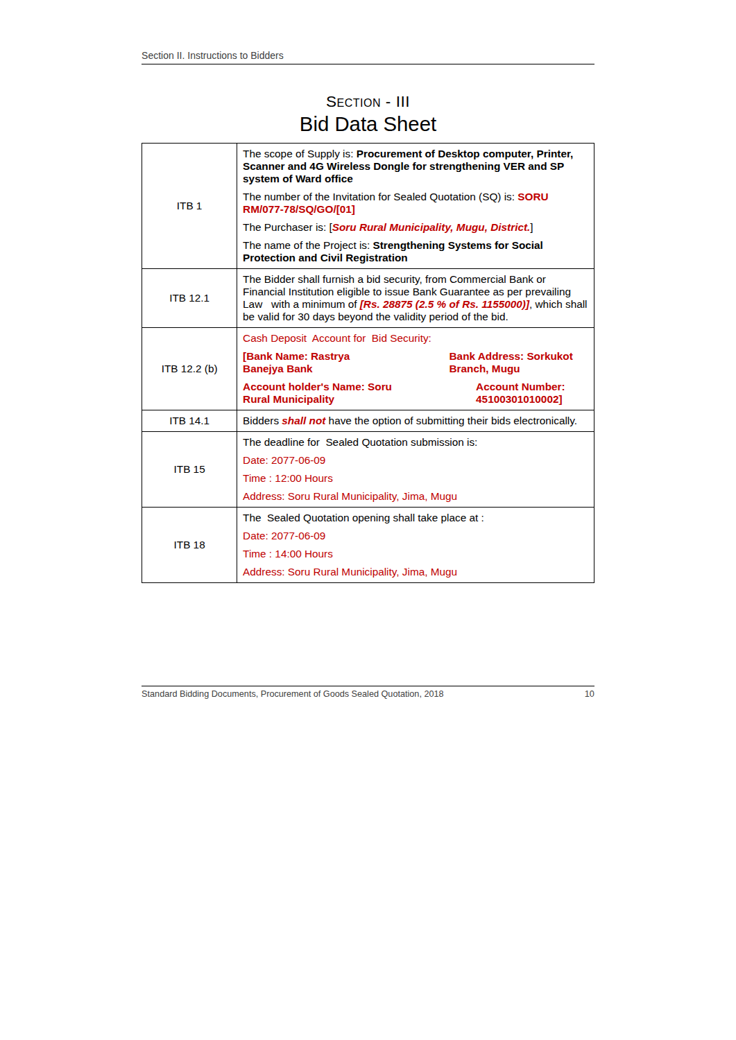Section II. Instructions to Bidders
Section - III
Bid Data Sheet
| ITB 1 | The scope of Supply is: Procurement of Desktop computer, Printer, Scanner and 4G Wireless Dongle for strengthening VER and SP system of Ward office The number of the Invitation for Sealed Quotation (SQ) is: SORU RM/077-78/SQ/GO/[01] The Purchaser is: [ Soru Rural Municipality, Mugu, District. ] The name of the Project is: Strengthening Systems for Social Protection and Civil Registration |
| ITB 12.1 | The Bidder shall furnish a bid security, from Commercial Bank or Financial Institution eligible to issue Bank Guarantee as per prevailing Law with a minimum of [Rs. 28875 (2.5 % of Rs. 1155000)] , which shall be valid for 30 days beyond the validity period of the bid. |
| ITB 12.2 (b) | Cash Deposit Account for Bid Security: [Bank Name: Rastrya Banejya Bank Bank Address: Sorkukot Branch, Mugu Account holder's Name: Soru Rural Municipality Account Number: 45100301010002] |
| ITB 14.1 | Bidders shall not have the option of submitting their bids electronically. |
| ITB 15 | The deadline for Sealed Quotation submission is: Date: 2077-06-09 Time : 12:00 Hours Address: Soru Rural Municipality, Jima, Mugu |
| ITB 18 | The Sealed Quotation opening shall take place at : Date: 2077-06-09 Time : 14:00 Hours Address: Soru Rural Municipality, Jima, Mugu |
Standard Bidding Documents, Procurement of Goods Sealed Quotation, 2018 10